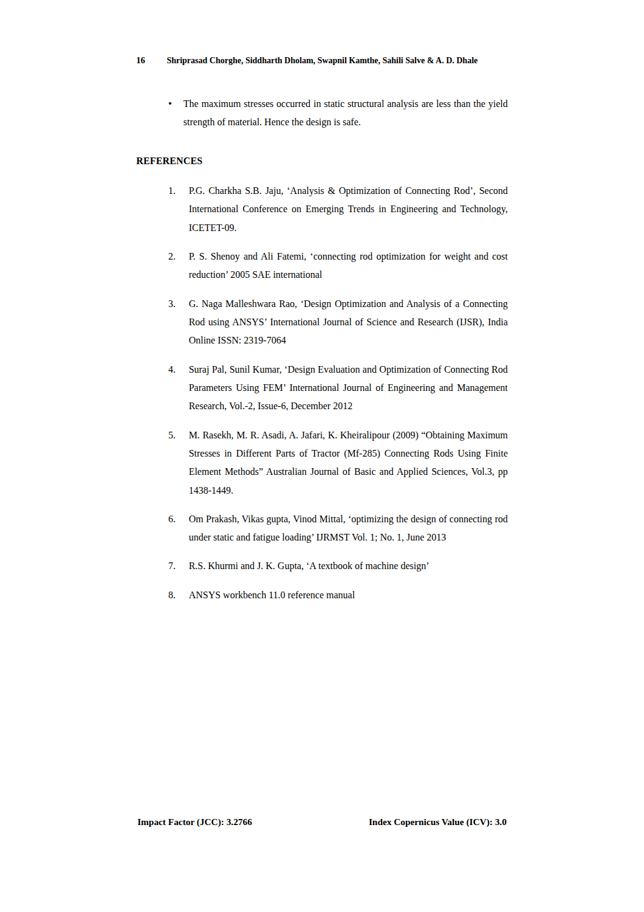16 Shriprasad Chorghe, Siddharth Dholam, Swapnil Kamthe, Sahili Salve & A. D. Dhale
The maximum stresses occurred in static structural analysis are less than the yield strength of material. Hence the design is safe.
REFERENCES
P.G. Charkha S.B. Jaju, ‘Analysis & Optimization of Connecting Rod’, Second International Conference on Emerging Trends in Engineering and Technology, ICETET-09.
P. S. Shenoy and Ali Fatemi, ‘connecting rod optimization for weight and cost reduction’ 2005 SAE international
G. Naga Malleshwara Rao, ‘Design Optimization and Analysis of a Connecting Rod using ANSYS’ International Journal of Science and Research (IJSR), India Online ISSN: 2319-7064
Suraj Pal, Sunil Kumar, ‘Design Evaluation and Optimization of Connecting Rod Parameters Using FEM’ International Journal of Engineering and Management Research, Vol.-2, Issue-6, December 2012
M. Rasekh, M. R. Asadi, A. Jafari, K. Kheiralipour (2009) “Obtaining Maximum Stresses in Different Parts of Tractor (Mf-285) Connecting Rods Using Finite Element Methods” Australian Journal of Basic and Applied Sciences, Vol.3, pp 1438-1449.
Om Prakash, Vikas gupta, Vinod Mittal, ‘optimizing the design of connecting rod under static and fatigue loading’ IJRMST Vol. 1; No. 1, June 2013
R.S. Khurmi and J. K. Gupta, ‘A textbook of machine design’
ANSYS workbench 11.0 reference manual
Impact Factor (JCC): 3.2766 Index Copernicus Value (ICV): 3.0